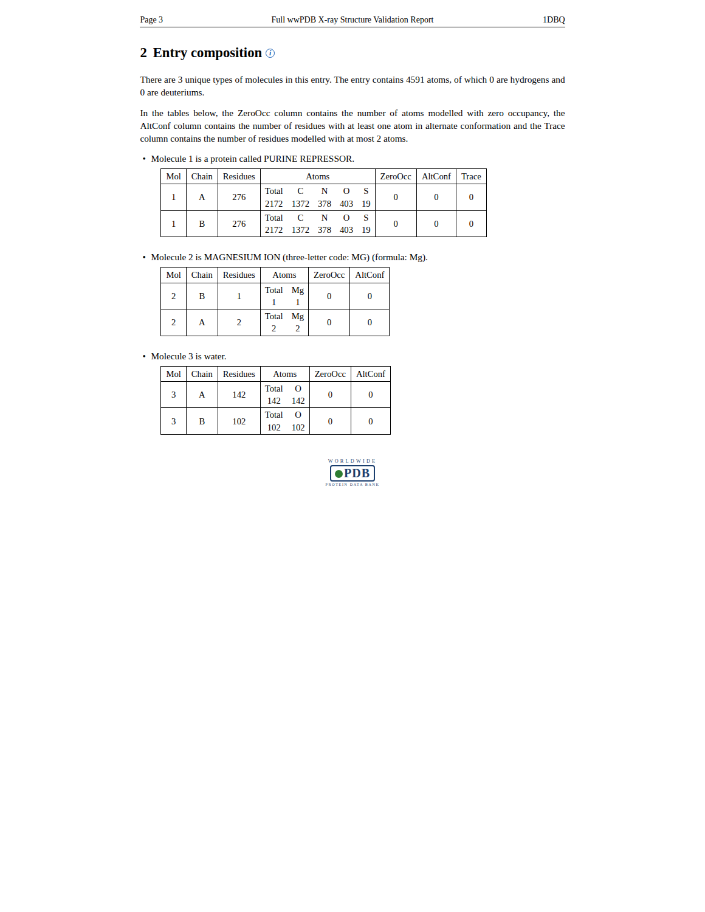Page 3
Full wwPDB X-ray Structure Validation Report
1DBQ
2 Entry compositioni
There are 3 unique types of molecules in this entry. The entry contains 4591 atoms, of which 0 are hydrogens and 0 are deuteriums.
In the tables below, the ZeroOcc column contains the number of atoms modelled with zero occupancy, the AltConf column contains the number of residues with at least one atom in alternate conformation and the Trace column contains the number of residues modelled with at most 2 atoms.
Molecule 1 is a protein called PURINE REPRESSOR.
| Mol | Chain | Residues | Atoms | ZeroOcc | AltConf | Trace |
| --- | --- | --- | --- | --- | --- | --- |
| 1 | A | 276 | / Total / C / N / O / S / / 2172 / 1372 / 378 / 403 / 19 / | 0 | 0 | 0 |
| 1 | B | 276 | / Total / C / N / O / S / / 2172 / 1372 / 378 / 403 / 19 / | 0 | 0 | 0 |
Molecule 2 is MAGNESIUM ION (three-letter code: MG) (formula: Mg).
| Mol | Chain | Residues | Atoms | ZeroOcc | AltConf |
| --- | --- | --- | --- | --- | --- |
| 2 | B | 1 | / Total / Mg / / 1 / 1 / | 0 | 0 |
| 2 | A | 2 | / Total / Mg / / 2 / 2 / | 0 | 0 |
Molecule 3 is water.
| Mol | Chain | Residues | Atoms | ZeroOcc | AltConf |
| --- | --- | --- | --- | --- | --- |
| 3 | A | 142 | / Total / O / / 142 / 142 / | 0 | 0 |
| 3 | B | 102 | / Total / O / / 102 / 102 / | 0 | 0 |
WORLDWIDE
PDB
PROTEIN DATA BANK